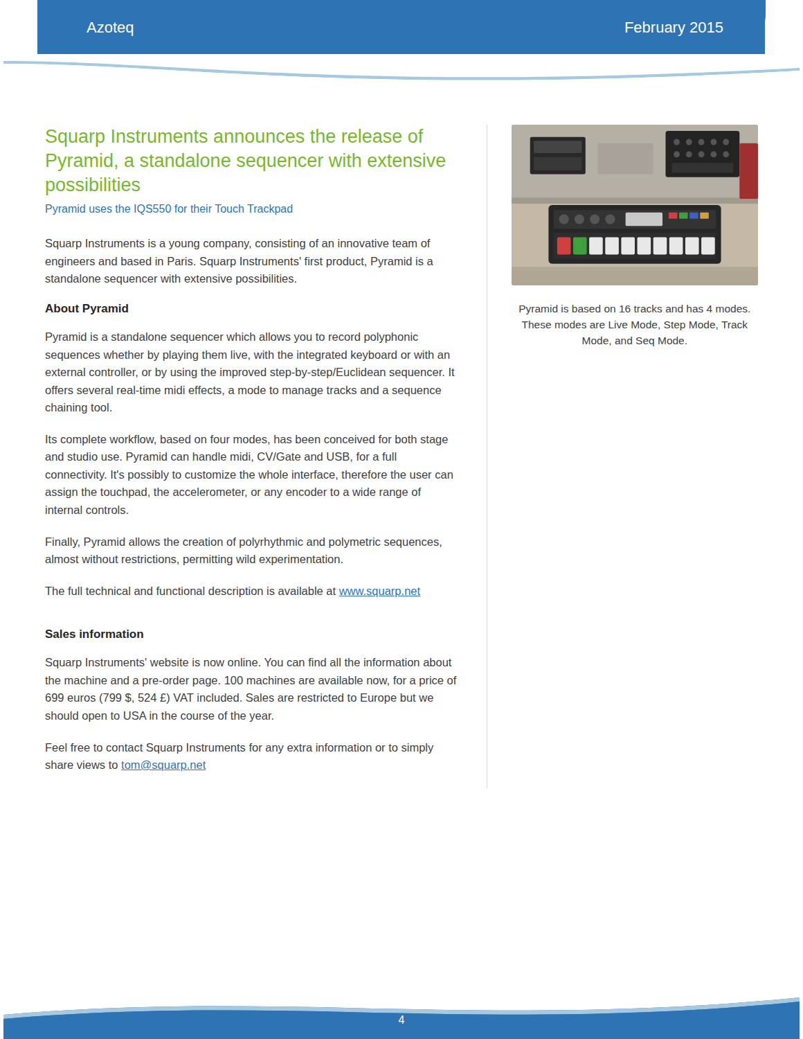Azoteq February 2015
Squarp Instruments announces the release of Pyramid, a standalone sequencer with extensive possibilities
Pyramid uses the IQS550 for their Touch Trackpad
Squarp Instruments is a young company, consisting of an innovative team of engineers and based in Paris. Squarp Instruments' first product, Pyramid is a standalone sequencer with extensive possibilities.
About Pyramid
Pyramid is a standalone sequencer which allows you to record polyphonic sequences whether by playing them live, with the integrated keyboard or with an external controller, or by using the improved step-by-step/Euclidean sequencer. It offers several real-time midi effects, a mode to manage tracks and a sequence chaining tool.
Its complete workflow, based on four modes, has been conceived for both stage and studio use. Pyramid can handle midi, CV/Gate and USB, for a full connectivity. It's possibly to customize the whole interface, therefore the user can assign the touchpad, the accelerometer, or any encoder to a wide range of internal controls.
Finally, Pyramid allows the creation of polyrhythmic and polymetric sequences, almost without restrictions, permitting wild experimentation.
The full technical and functional description is available at www.squarp.net
Sales information
Squarp Instruments' website is now online. You can find all the information about the machine and a pre-order page. 100 machines are available now, for a price of 699 euros (799 $, 524 £) VAT included. Sales are restricted to Europe but we should open to USA in the course of the year.
Feel free to contact Squarp Instruments for any extra information or to simply share views to tom@squarp.net
Pyramid is based on 16 tracks and has 4 modes. These modes are Live Mode, Step Mode, Track Mode, and Seq Mode.
4